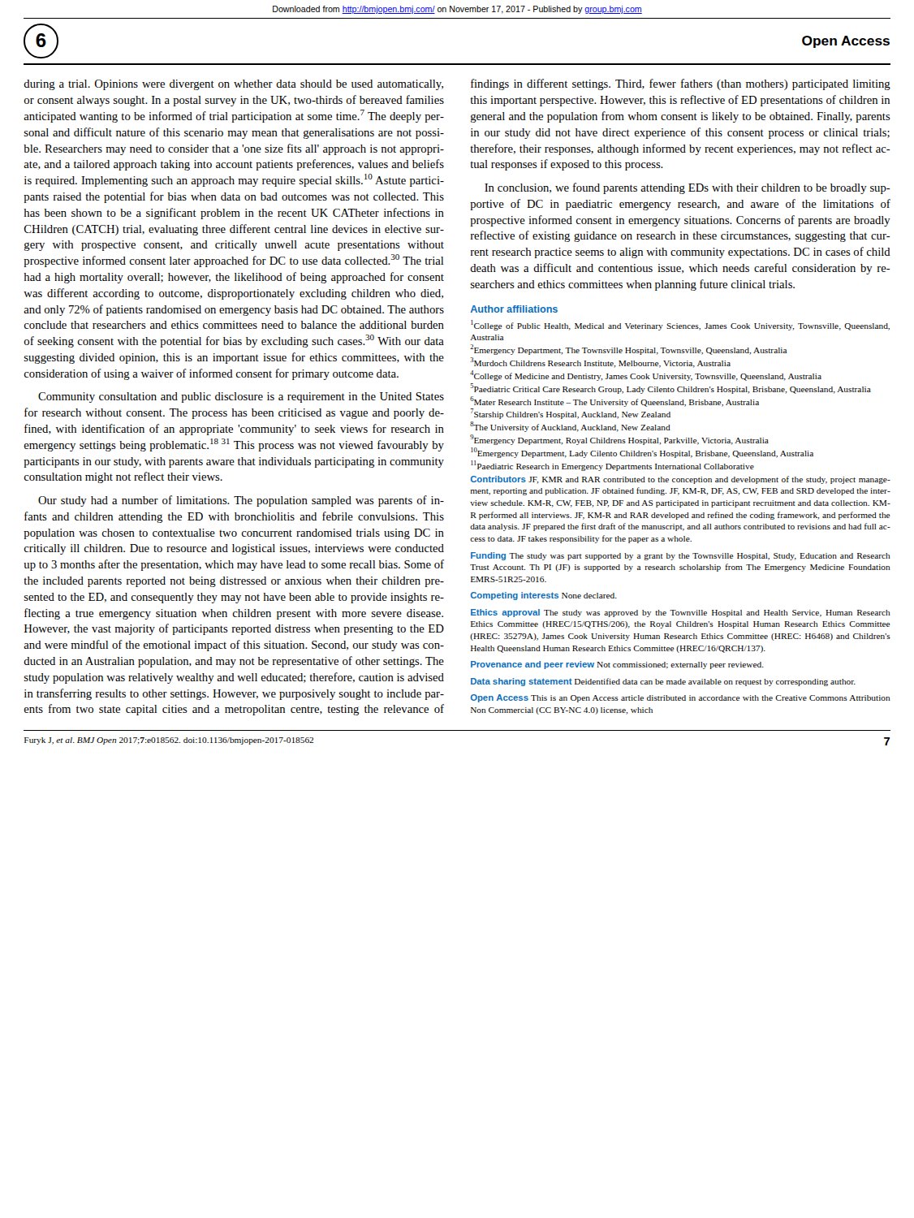Downloaded from http://bmjopen.bmj.com/ on November 17, 2017 - Published by group.bmj.com
6
Open Access
during a trial. Opinions were divergent on whether data should be used automatically, or consent always sought. In a postal survey in the UK, two-thirds of bereaved families anticipated wanting to be informed of trial participation at some time.7 The deeply personal and difficult nature of this scenario may mean that generalisations are not possible. Researchers may need to consider that a 'one size fits all' approach is not appropriate, and a tailored approach taking into account patients preferences, values and beliefs is required. Implementing such an approach may require special skills.10 Astute participants raised the potential for bias when data on bad outcomes was not collected. This has been shown to be a significant problem in the recent UK CATheter infections in CHildren (CATCH) trial, evaluating three different central line devices in elective surgery with prospective consent, and critically unwell acute presentations without prospective informed consent later approached for DC to use data collected.30 The trial had a high mortality overall; however, the likelihood of being approached for consent was different according to outcome, disproportionately excluding children who died, and only 72% of patients randomised on emergency basis had DC obtained. The authors conclude that researchers and ethics committees need to balance the additional burden of seeking consent with the potential for bias by excluding such cases.30 With our data suggesting divided opinion, this is an important issue for ethics committees, with the consideration of using a waiver of informed consent for primary outcome data.
Community consultation and public disclosure is a requirement in the United States for research without consent. The process has been criticised as vague and poorly defined, with identification of an appropriate 'community' to seek views for research in emergency settings being problematic.18 31 This process was not viewed favourably by participants in our study, with parents aware that individuals participating in community consultation might not reflect their views.
Our study had a number of limitations. The population sampled was parents of infants and children attending the ED with bronchiolitis and febrile convulsions. This population was chosen to contextualise two concurrent randomised trials using DC in critically ill children. Due to resource and logistical issues, interviews were conducted up to 3 months after the presentation, which may have lead to some recall bias. Some of the included parents reported not being distressed or anxious when their children presented to the ED, and consequently they may not have been able to provide insights reflecting a true emergency situation when children present with more severe disease. However, the vast majority of participants reported distress when presenting to the ED and were mindful of the emotional impact of this situation. Second, our study was conducted in an Australian population, and may not be representative of other settings. The study population was relatively wealthy and well educated; therefore, caution is advised in transferring results to other settings. However, we purposively sought to include parents from two state capital cities and a metropolitan centre, testing the relevance of findings in different settings. Third, fewer fathers (than mothers) participated limiting this important perspective. However, this is reflective of ED presentations of children in general and the population from whom consent is likely to be obtained. Finally, parents in our study did not have direct experience of this consent process or clinical trials; therefore, their responses, although informed by recent experiences, may not reflect actual responses if exposed to this process.
In conclusion, we found parents attending EDs with their children to be broadly supportive of DC in paediatric emergency research, and aware of the limitations of prospective informed consent in emergency situations. Concerns of parents are broadly reflective of existing guidance on research in these circumstances, suggesting that current research practice seems to align with community expectations. DC in cases of child death was a difficult and contentious issue, which needs careful consideration by researchers and ethics committees when planning future clinical trials.
Author affiliations
1College of Public Health, Medical and Veterinary Sciences, James Cook University, Townsville, Queensland, Australia
2Emergency Department, The Townsville Hospital, Townsville, Queensland, Australia
3Murdoch Childrens Research Institute, Melbourne, Victoria, Australia
4College of Medicine and Dentistry, James Cook University, Townsville, Queensland, Australia
5Paediatric Critical Care Research Group, Lady Cilento Children's Hospital, Brisbane, Queensland, Australia
6Mater Research Institute – The University of Queensland, Brisbane, Australia
7Starship Children's Hospital, Auckland, New Zealand
8The University of Auckland, Auckland, New Zealand
9Emergency Department, Royal Childrens Hospital, Parkville, Victoria, Australia
10Emergency Department, Lady Cilento Children's Hospital, Brisbane, Queensland, Australia
11Paediatric Research in Emergency Departments International Collaborative
Contributors JF, KMR and RAR contributed to the conception and development of the study, project management, reporting and publication. JF obtained funding. JF, KM-R, DF, AS, CW, FEB and SRD developed the interview schedule. KM-R, CW, FEB, NP, DF and AS participated in participant recruitment and data collection. KM-R performed all interviews. JF, KM-R and RAR developed and refined the coding framework, and performed the data analysis. JF prepared the first draft of the manuscript, and all authors contributed to revisions and had full access to data. JF takes responsibility for the paper as a whole.
Funding The study was part supported by a grant by the Townsville Hospital, Study, Education and Research Trust Account. Th PI (JF) is supported by a research scholarship from The Emergency Medicine Foundation EMRS-51R25-2016.
Competing interests None declared.
Ethics approval The study was approved by the Townville Hospital and Health Service, Human Research Ethics Committee (HREC/15/QTHS/206), the Royal Children's Hospital Human Research Ethics Committee (HREC: 35279A), James Cook University Human Research Ethics Committee (HREC: H6468) and Children's Health Queensland Human Research Ethics Committee (HREC/16/QRCH/137).
Provenance and peer review Not commissioned; externally peer reviewed.
Data sharing statement Deidentified data can be made available on request by corresponding author.
Open Access This is an Open Access article distributed in accordance with the Creative Commons Attribution Non Commercial (CC BY-NC 4.0) license, which
Furyk J, et al. BMJ Open 2017;7:e018562. doi:10.1136/bmjopen-2017-018562
7